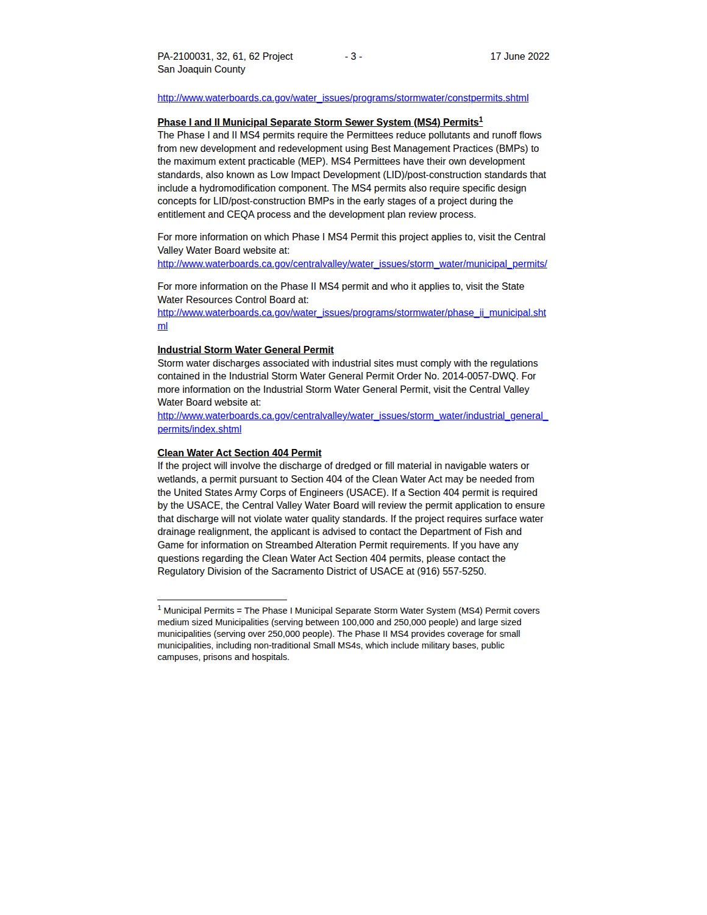PA-2100031, 32, 61, 62 Project
San Joaquin County
- 3 -
17 June 2022
http://www.waterboards.ca.gov/water_issues/programs/stormwater/constpermits.shtml
Phase I and II Municipal Separate Storm Sewer System (MS4) Permits1
The Phase I and II MS4 permits require the Permittees reduce pollutants and runoff flows from new development and redevelopment using Best Management Practices (BMPs) to the maximum extent practicable (MEP). MS4 Permittees have their own development standards, also known as Low Impact Development (LID)/post-construction standards that include a hydromodification component. The MS4 permits also require specific design concepts for LID/post-construction BMPs in the early stages of a project during the entitlement and CEQA process and the development plan review process.
For more information on which Phase I MS4 Permit this project applies to, visit the Central Valley Water Board website at:
http://www.waterboards.ca.gov/centralvalley/water_issues/storm_water/municipal_permits/
For more information on the Phase II MS4 permit and who it applies to, visit the State Water Resources Control Board at:
http://www.waterboards.ca.gov/water_issues/programs/stormwater/phase_ii_municipal.shtml
Industrial Storm Water General Permit
Storm water discharges associated with industrial sites must comply with the regulations contained in the Industrial Storm Water General Permit Order No. 2014-0057-DWQ. For more information on the Industrial Storm Water General Permit, visit the Central Valley Water Board website at:
http://www.waterboards.ca.gov/centralvalley/water_issues/storm_water/industrial_general_permits/index.shtml
Clean Water Act Section 404 Permit
If the project will involve the discharge of dredged or fill material in navigable waters or wetlands, a permit pursuant to Section 404 of the Clean Water Act may be needed from the United States Army Corps of Engineers (USACE). If a Section 404 permit is required by the USACE, the Central Valley Water Board will review the permit application to ensure that discharge will not violate water quality standards. If the project requires surface water drainage realignment, the applicant is advised to contact the Department of Fish and Game for information on Streambed Alteration Permit requirements. If you have any questions regarding the Clean Water Act Section 404 permits, please contact the Regulatory Division of the Sacramento District of USACE at (916) 557-5250.
1 Municipal Permits = The Phase I Municipal Separate Storm Water System (MS4) Permit covers medium sized Municipalities (serving between 100,000 and 250,000 people) and large sized municipalities (serving over 250,000 people). The Phase II MS4 provides coverage for small municipalities, including non-traditional Small MS4s, which include military bases, public campuses, prisons and hospitals.